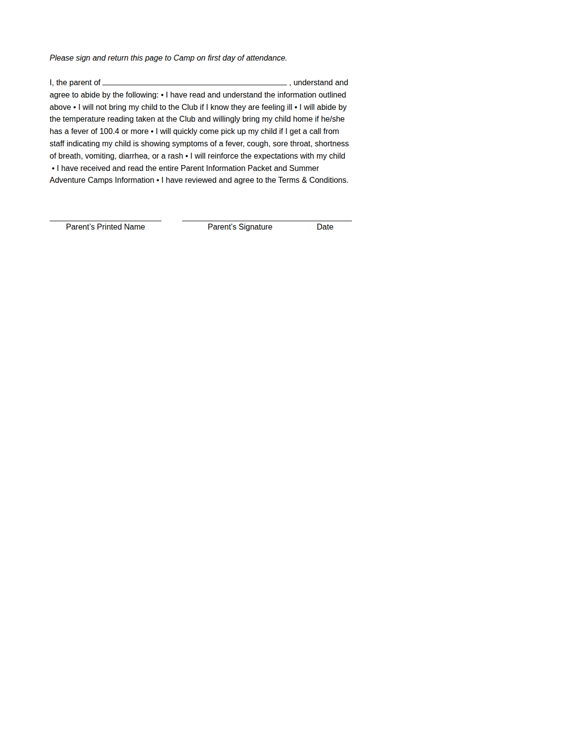Please sign and return this page to Camp on first day of attendance.
I, the parent of , understand and agree to abide by the following: • I have read and understand the information outlined above • I will not bring my child to the Club if I know they are feeling ill • I will abide by the temperature reading taken at the Club and willingly bring my child home if he/she has a fever of 100.4 or more • I will quickly come pick up my child if I get a call from staff indicating my child is showing symptoms of a fever, cough, sore throat, shortness of breath, vomiting, diarrhea, or a rash • I will reinforce the expectations with my child • I have received and read the entire Parent Information Packet and Summer Adventure Camps Information • I have reviewed and agree to the Terms & Conditions.
| Parent’s Printed Name | | Parent’s Signature | Date |